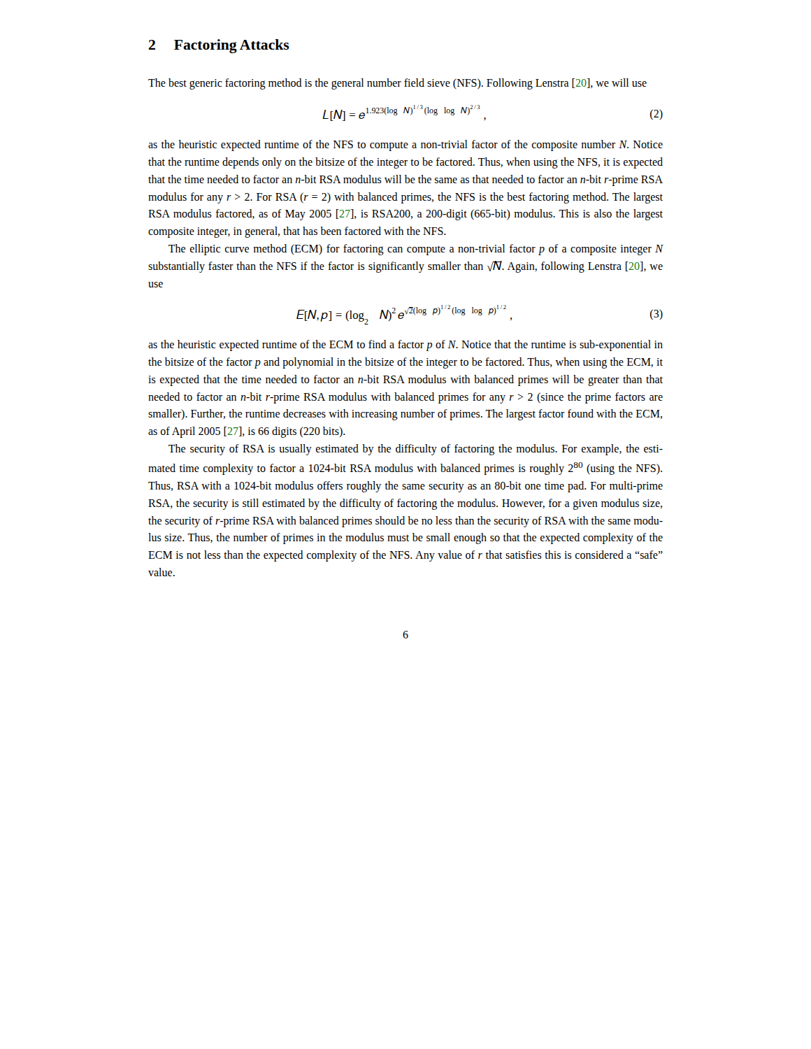2 Factoring Attacks
The best generic factoring method is the general number field sieve (NFS). Following Lenstra [20], we will use
L[N] = e 1.923 (log N)1/3 (log log N)2/3 ,
(2)
as the heuristic expected runtime of the NFS to compute a non-trivial factor of the composite number N. Notice that the runtime depends only on the bitsize of the integer to be factored. Thus, when using the NFS, it is expected that the time needed to factor an n-bit RSA modulus will be the same as that needed to factor an n-bit r-prime RSA modulus for any r > 2. For RSA (r = 2) with balanced primes, the NFS is the best factoring method. The largest RSA modulus factored, as of May 2005 [27], is RSA200, a 200-digit (665-bit) modulus. This is also the largest composite integer, in general, that has been factored with the NFS.
The elliptic curve method (ECM) for factoring can compute a non-trivial factor p of a composite integer N substantially faster than the NFS if the factor is significantly smaller than N. Again, following Lenstra [20], we use
E[N,p] = (log2 N) 2 e 2 (log p)1/2 (log log p)1/2 ,
(3)
as the heuristic expected runtime of the ECM to find a factor p of N. Notice that the runtime is sub-exponential in the bitsize of the factor p and polynomial in the bitsize of the integer to be factored. Thus, when using the ECM, it is expected that the time needed to factor an n-bit RSA modulus with balanced primes will be greater than that needed to factor an n-bit r-prime RSA modulus with balanced primes for any r > 2 (since the prime factors are smaller). Further, the runtime decreases with increasing number of primes. The largest factor found with the ECM, as of April 2005 [27], is 66 digits (220 bits).
The security of RSA is usually estimated by the difficulty of factoring the modulus. For example, the estimated time complexity to factor a 1024-bit RSA modulus with balanced primes is roughly 280 (using the NFS). Thus, RSA with a 1024-bit modulus offers roughly the same security as an 80-bit one time pad. For multi-prime RSA, the security is still estimated by the difficulty of factoring the modulus. However, for a given modulus size, the security of r-prime RSA with balanced primes should be no less than the security of RSA with the same modulus size. Thus, the number of primes in the modulus must be small enough so that the expected complexity of the ECM is not less than the expected complexity of the NFS. Any value of r that satisfies this is considered a “safe” value.
6